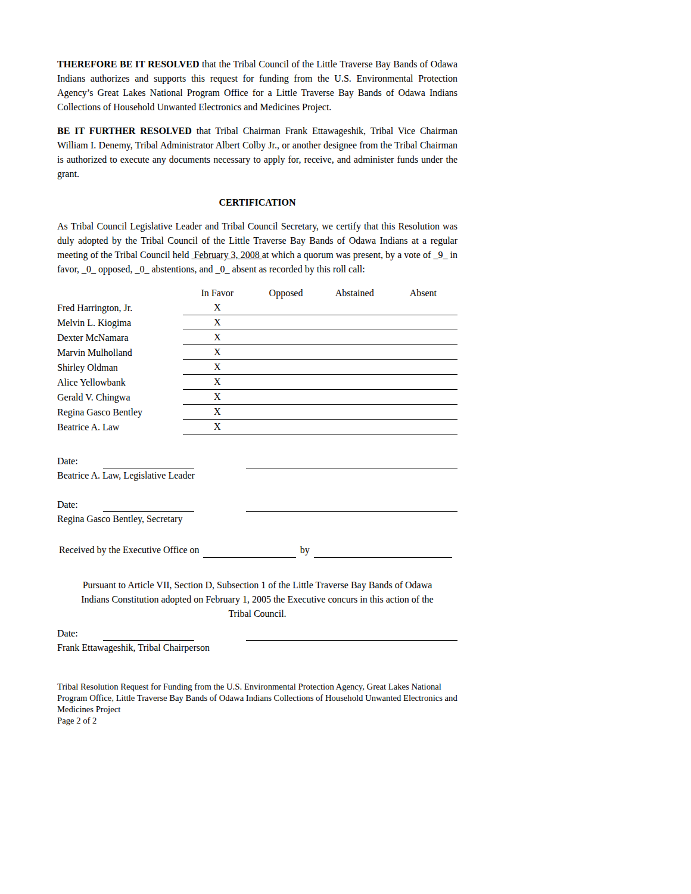THEREFORE BE IT RESOLVED that the Tribal Council of the Little Traverse Bay Bands of Odawa Indians authorizes and supports this request for funding from the U.S. Environmental Protection Agency’s Great Lakes National Program Office for a Little Traverse Bay Bands of Odawa Indians Collections of Household Unwanted Electronics and Medicines Project.
BE IT FURTHER RESOLVED that Tribal Chairman Frank Ettawageshik, Tribal Vice Chairman William I. Denemy, Tribal Administrator Albert Colby Jr., or another designee from the Tribal Chairman is authorized to execute any documents necessary to apply for, receive, and administer funds under the grant.
CERTIFICATION
As Tribal Council Legislative Leader and Tribal Council Secretary, we certify that this Resolution was duly adopted by the Tribal Council of the Little Traverse Bay Bands of Odawa Indians at a regular meeting of the Tribal Council held February 3, 2008 at which a quorum was present, by a vote of _9_ in favor, _0_ opposed, _0_ abstentions, and _0_ absent as recorded by this roll call:
| | In Favor | Opposed | Abstained | Absent |
| Fred Harrington, Jr. | X | | | |
| Melvin L. Kiogima | X | | | |
| Dexter McNamara | X | | | |
| Marvin Mulholland | X | | | |
| Shirley Oldman | X | | | |
| Alice Yellowbank | X | | | |
| Gerald V. Chingwa | X | | | |
| Regina Gasco Bentley | X | | | |
| Beatrice A. Law | X | | | |
| Date: | | | |
| Beatrice A. Law, Legislative Leader |
| Date: | | | |
| Regina Gasco Bentley, Secretary |
| Received by the Executive Office on | | by | |
Pursuant to Article VII, Section D, Subsection 1 of the Little Traverse Bay Bands of Odawa Indians Constitution adopted on February 1, 2005 the Executive concurs in this action of the Tribal Council.
| Date: | | | |
| Frank Ettawageshik, Tribal Chairperson |
Tribal Resolution Request for Funding from the U.S. Environmental Protection Agency, Great Lakes National Program Office, Little Traverse Bay Bands of Odawa Indians Collections of Household Unwanted Electronics and Medicines Project
Page 2 of 2